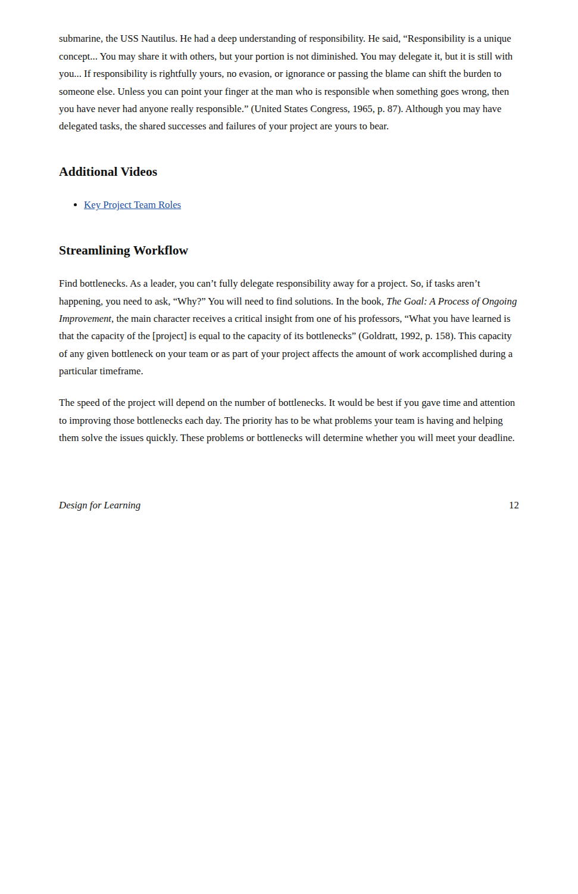submarine, the USS Nautilus. He had a deep understanding of responsibility. He said, “Responsibility is a unique concept... You may share it with others, but your portion is not diminished. You may delegate it, but it is still with you... If responsibility is rightfully yours, no evasion, or ignorance or passing the blame can shift the burden to someone else. Unless you can point your finger at the man who is responsible when something goes wrong, then you have never had anyone really responsible.” (United States Congress, 1965, p. 87). Although you may have delegated tasks, the shared successes and failures of your project are yours to bear.
Additional Videos
Key Project Team Roles
Streamlining Workflow
Find bottlenecks. As a leader, you can’t fully delegate responsibility away for a project. So, if tasks aren’t happening, you need to ask, “Why?” You will need to find solutions. In the book, The Goal: A Process of Ongoing Improvement, the main character receives a critical insight from one of his professors, “What you have learned is that the capacity of the [project] is equal to the capacity of its bottlenecks” (Goldratt, 1992, p. 158). This capacity of any given bottleneck on your team or as part of your project affects the amount of work accomplished during a particular timeframe.
The speed of the project will depend on the number of bottlenecks. It would be best if you gave time and attention to improving those bottlenecks each day. The priority has to be what problems your team is having and helping them solve the issues quickly. These problems or bottlenecks will determine whether you will meet your deadline.
Design for Learning 12